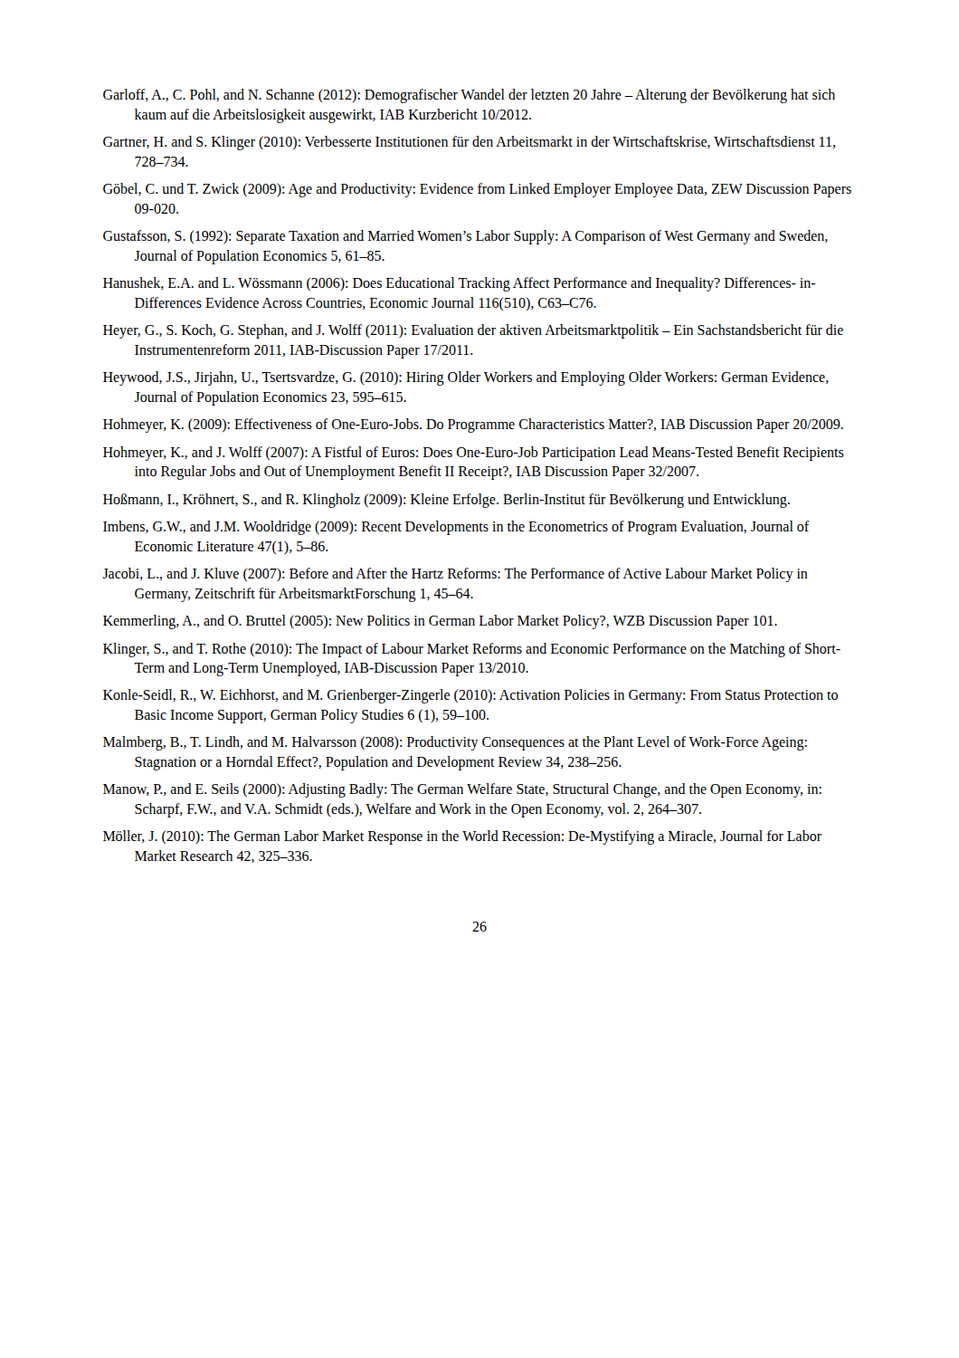Garloff, A., C. Pohl, and N. Schanne (2012): Demografischer Wandel der letzten 20 Jahre – Alterung der Bevölkerung hat sich kaum auf die Arbeitslosigkeit ausgewirkt, IAB Kurzbericht 10/2012.
Gartner, H. and S. Klinger (2010): Verbesserte Institutionen für den Arbeitsmarkt in der Wirtschaftskrise, Wirtschaftsdienst 11, 728–734.
Göbel, C. und T. Zwick (2009): Age and Productivity: Evidence from Linked Employer Employee Data, ZEW Discussion Papers 09-020.
Gustafsson, S. (1992): Separate Taxation and Married Women’s Labor Supply: A Comparison of West Germany and Sweden, Journal of Population Economics 5, 61–85.
Hanushek, E.A. and L. Wössmann (2006): Does Educational Tracking Affect Performance and Inequality? Differences- in-Differences Evidence Across Countries, Economic Journal 116(510), C63–C76.
Heyer, G., S. Koch, G. Stephan, and J. Wolff (2011): Evaluation der aktiven Arbeitsmarktpolitik – Ein Sachstandsbericht für die Instrumentenreform 2011, IAB-Discussion Paper 17/2011.
Heywood, J.S., Jirjahn, U., Tsertsvardze, G. (2010): Hiring Older Workers and Employing Older Workers: German Evidence, Journal of Population Economics 23, 595–615.
Hohmeyer, K. (2009): Effectiveness of One-Euro-Jobs. Do Programme Characteristics Matter?, IAB Discussion Paper 20/2009.
Hohmeyer, K., and J. Wolff (2007): A Fistful of Euros: Does One-Euro-Job Participation Lead Means-Tested Benefit Recipients into Regular Jobs and Out of Unemployment Benefit II Receipt?, IAB Discussion Paper 32/2007.
Hoßmann, I., Kröhnert, S., and R. Klingholz (2009): Kleine Erfolge. Berlin-Institut für Bevölkerung und Entwicklung.
Imbens, G.W., and J.M. Wooldridge (2009): Recent Developments in the Econometrics of Program Evaluation, Journal of Economic Literature 47(1), 5–86.
Jacobi, L., and J. Kluve (2007): Before and After the Hartz Reforms: The Performance of Active Labour Market Policy in Germany, Zeitschrift für ArbeitsmarktForschung 1, 45–64.
Kemmerling, A., and O. Bruttel (2005): New Politics in German Labor Market Policy?, WZB Discussion Paper 101.
Klinger, S., and T. Rothe (2010): The Impact of Labour Market Reforms and Economic Performance on the Matching of Short-Term and Long-Term Unemployed, IAB-Discussion Paper 13/2010.
Konle-Seidl, R., W. Eichhorst, and M. Grienberger-Zingerle (2010): Activation Policies in Germany: From Status Protection to Basic Income Support, German Policy Studies 6 (1), 59–100.
Malmberg, B., T. Lindh, and M. Halvarsson (2008): Productivity Consequences at the Plant Level of Work-Force Ageing: Stagnation or a Horndal Effect?, Population and Development Review 34, 238–256.
Manow, P., and E. Seils (2000): Adjusting Badly: The German Welfare State, Structural Change, and the Open Economy, in: Scharpf, F.W., and V.A. Schmidt (eds.), Welfare and Work in the Open Economy, vol. 2, 264–307.
Möller, J. (2010): The German Labor Market Response in the World Recession: De-Mystifying a Miracle, Journal for Labor Market Research 42, 325–336.
26